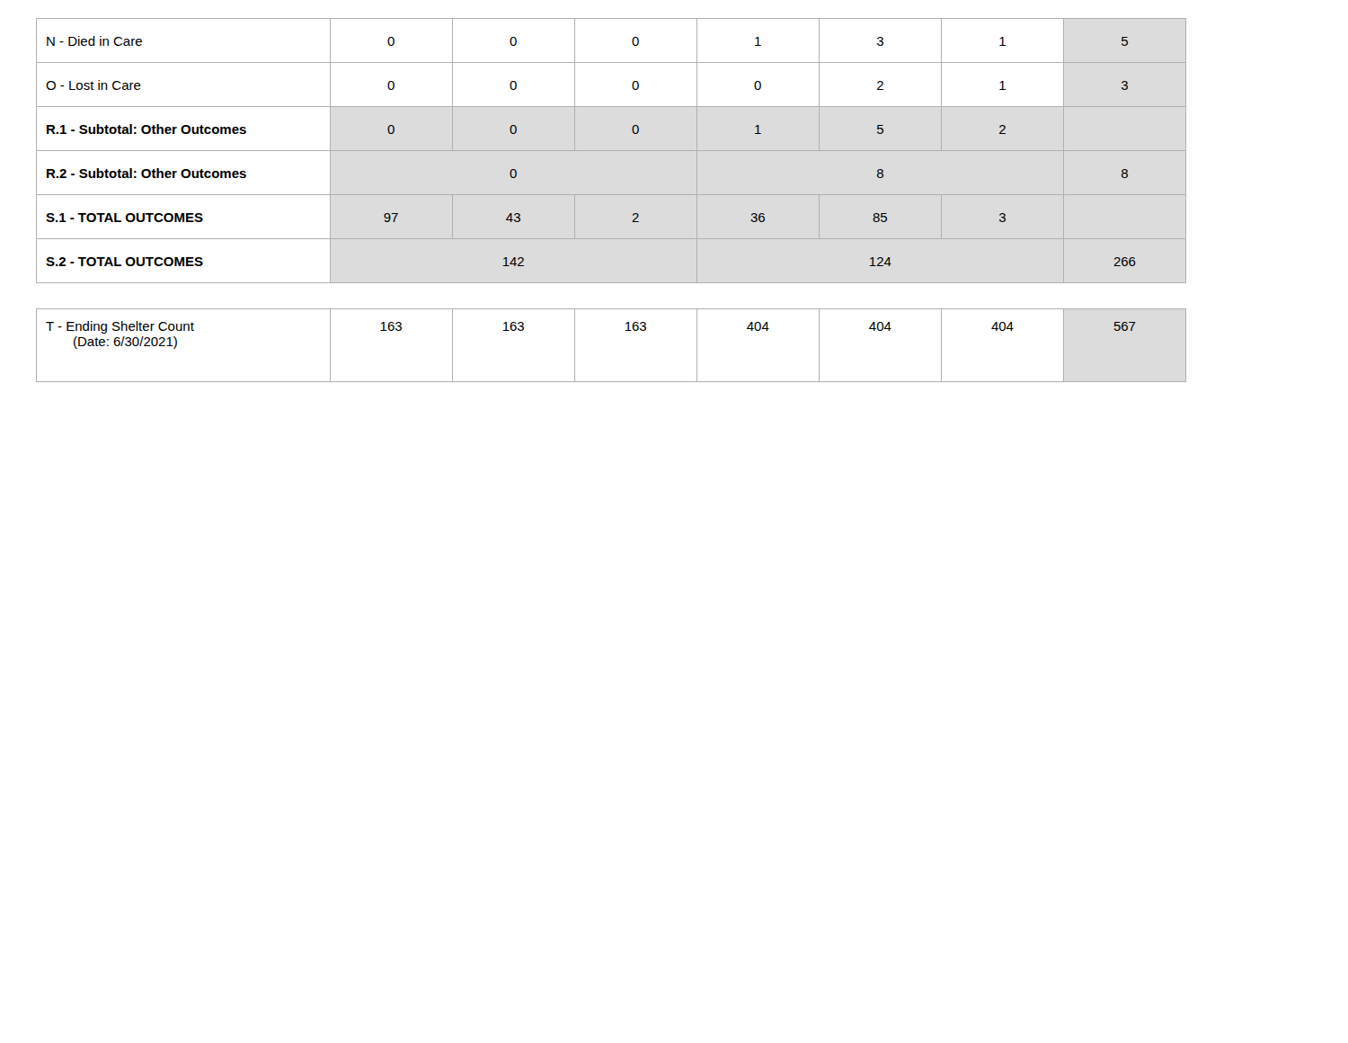| N - Died in Care | 0 | 0 | 0 | 1 | 3 | 1 | 5 |
| O - Lost in Care | 0 | 0 | 0 | 0 | 2 | 1 | 3 |
| R.1 - Subtotal: Other Outcomes | 0 | 0 | 0 | 1 | 5 | 2 | |
| R.2 - Subtotal: Other Outcomes | 0 | 8 | 8 |
| S.1 - TOTAL OUTCOMES | 97 | 43 | 2 | 36 | 85 | 3 | |
| S.2 - TOTAL OUTCOMES | 142 | 124 | 266 |
| T - Ending Shelter Count (Date: 6/30/2021) | 163 | 163 | 163 | 404 | 404 | 404 | 567 |